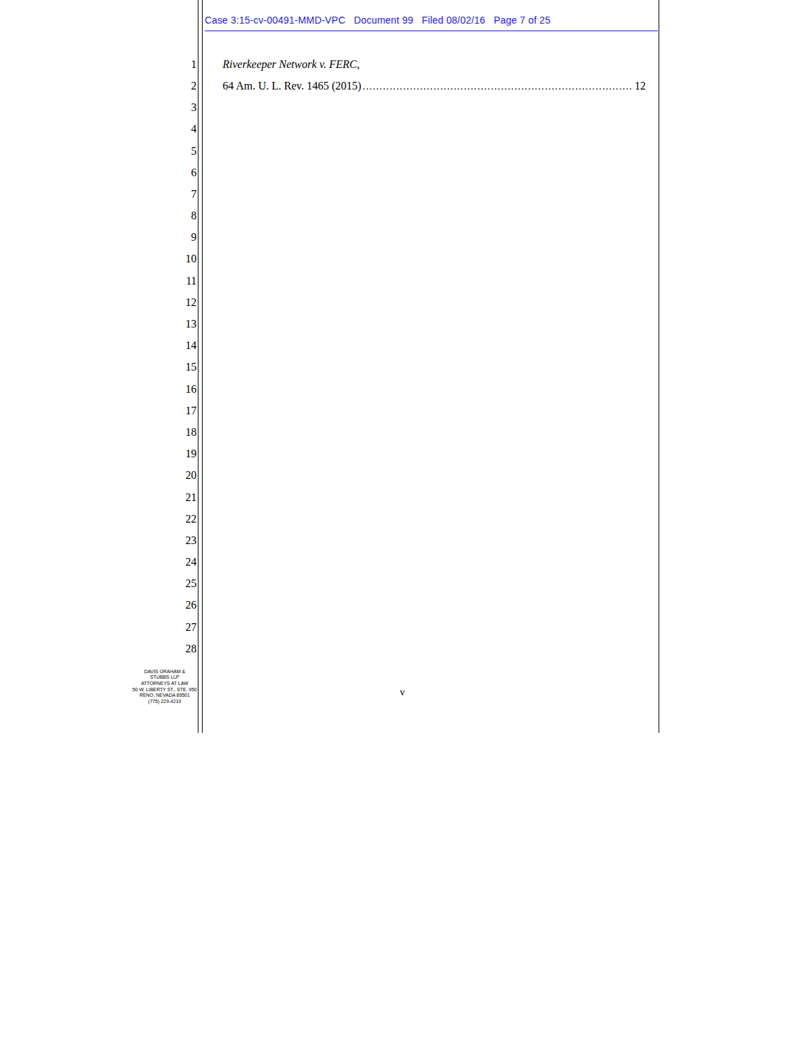Case 3:15-cv-00491-MMD-VPC Document 99 Filed 08/02/16 Page 7 of 25
1
2
3
4
5
6
7
8
9
10
11
12
13
14
15
16
17
18
19
20
21
22
23
24
25
26
27
28
Riverkeeper Network v. FERC,
64 Am. U. L. Rev. 1465 (2015) .................................................................................................. 12
DAVIS GRAHAM &
STUBBS LLP
ATTORNEYS AT LAW
50 W. LIBERTY ST., STE. 950
RENO, NEVADA 89501
(775) 229-4219
v